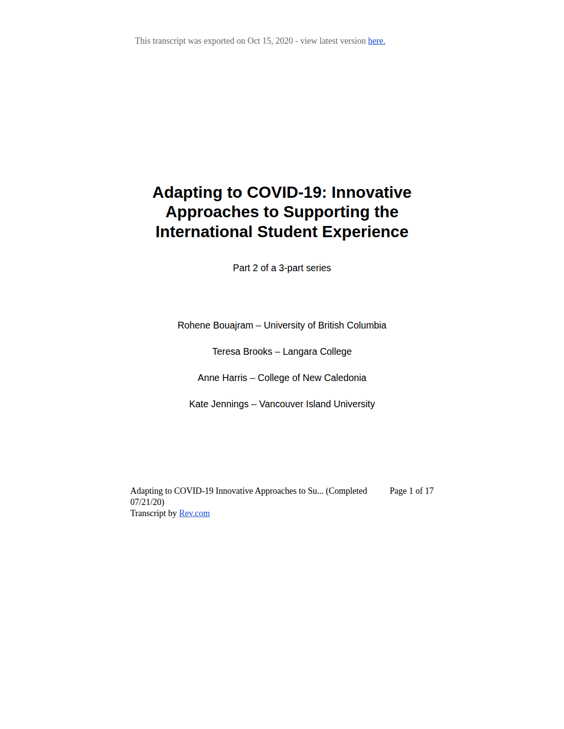This transcript was exported on Oct 15, 2020 - view latest version here.
Adapting to COVID-19: Innovative Approaches to Supporting the International Student Experience
Part 2 of a 3-part series
Rohene Bouajram – University of British Columbia
Teresa Brooks – Langara College
Anne Harris – College of New Caledonia
Kate Jennings – Vancouver Island University
Adapting to COVID-19 Innovative Approaches to Su... (Completed 07/21/20)
Transcript by Rev.com
Page 1 of 17